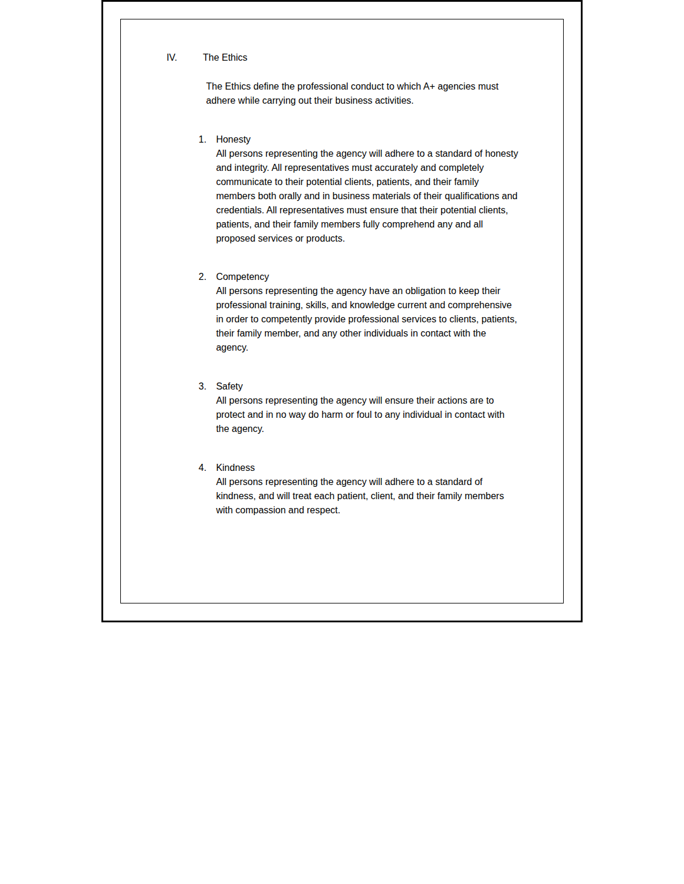IV.
The Ethics
The Ethics define the professional conduct to which A+ agencies must adhere while carrying out their business activities.
1. Honesty
All persons representing the agency will adhere to a standard of honesty and integrity. All representatives must accurately and completely communicate to their potential clients, patients, and their family members both orally and in business materials of their qualifications and credentials. All representatives must ensure that their potential clients, patients, and their family members fully comprehend any and all proposed services or products.
2. Competency
All persons representing the agency have an obligation to keep their professional training, skills, and knowledge current and comprehensive in order to competently provide professional services to clients, patients, their family member, and any other individuals in contact with the agency.
3. Safety
All persons representing the agency will ensure their actions are to protect and in no way do harm or foul to any individual in contact with the agency.
4. Kindness
All persons representing the agency will adhere to a standard of kindness, and will treat each patient, client, and their family members with compassion and respect.